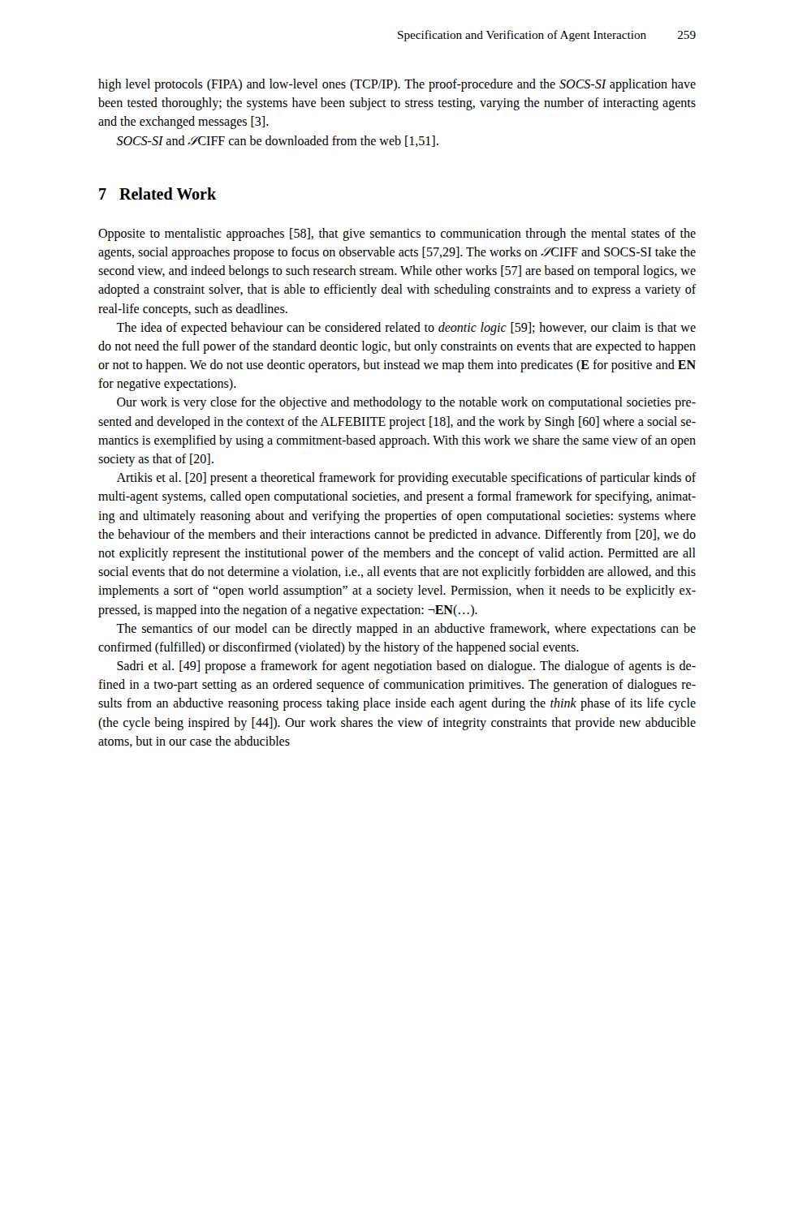Specification and Verification of Agent Interaction 259
high level protocols (FIPA) and low-level ones (TCP/IP). The proof-procedure and the SOCS-SI application have been tested thoroughly; the systems have been subject to stress testing, varying the number of interacting agents and the exchanged messages [3].
SOCS-SI and 𝒮CIFF can be downloaded from the web [1,51].
7 Related Work
Opposite to mentalistic approaches [58], that give semantics to communication through the mental states of the agents, social approaches propose to focus on observable acts [57,29]. The works on 𝒮CIFF and SOCS-SI take the second view, and indeed belongs to such research stream. While other works [57] are based on temporal logics, we adopted a constraint solver, that is able to efficiently deal with scheduling constraints and to express a variety of real-life concepts, such as deadlines.
The idea of expected behaviour can be considered related to deontic logic [59]; however, our claim is that we do not need the full power of the standard deontic logic, but only constraints on events that are expected to happen or not to happen. We do not use deontic operators, but instead we map them into predicates (E for positive and EN for negative expectations).
Our work is very close for the objective and methodology to the notable work on computational societies presented and developed in the context of the ALFEBIITE project [18], and the work by Singh [60] where a social semantics is exemplified by using a commitment-based approach. With this work we share the same view of an open society as that of [20].
Artikis et al. [20] present a theoretical framework for providing executable specifications of particular kinds of multi-agent systems, called open computational societies, and present a formal framework for specifying, animating and ultimately reasoning about and verifying the properties of open computational societies: systems where the behaviour of the members and their interactions cannot be predicted in advance. Differently from [20], we do not explicitly represent the institutional power of the members and the concept of valid action. Permitted are all social events that do not determine a violation, i.e., all events that are not explicitly forbidden are allowed, and this implements a sort of “open world assumption” at a society level. Permission, when it needs to be explicitly expressed, is mapped into the negation of a negative expectation: ¬EN(…).
The semantics of our model can be directly mapped in an abductive framework, where expectations can be confirmed (fulfilled) or disconfirmed (violated) by the history of the happened social events.
Sadri et al. [49] propose a framework for agent negotiation based on dialogue. The dialogue of agents is defined in a two-part setting as an ordered sequence of communication primitives. The generation of dialogues results from an abductive reasoning process taking place inside each agent during the think phase of its life cycle (the cycle being inspired by [44]). Our work shares the view of integrity constraints that provide new abducible atoms, but in our case the abducibles